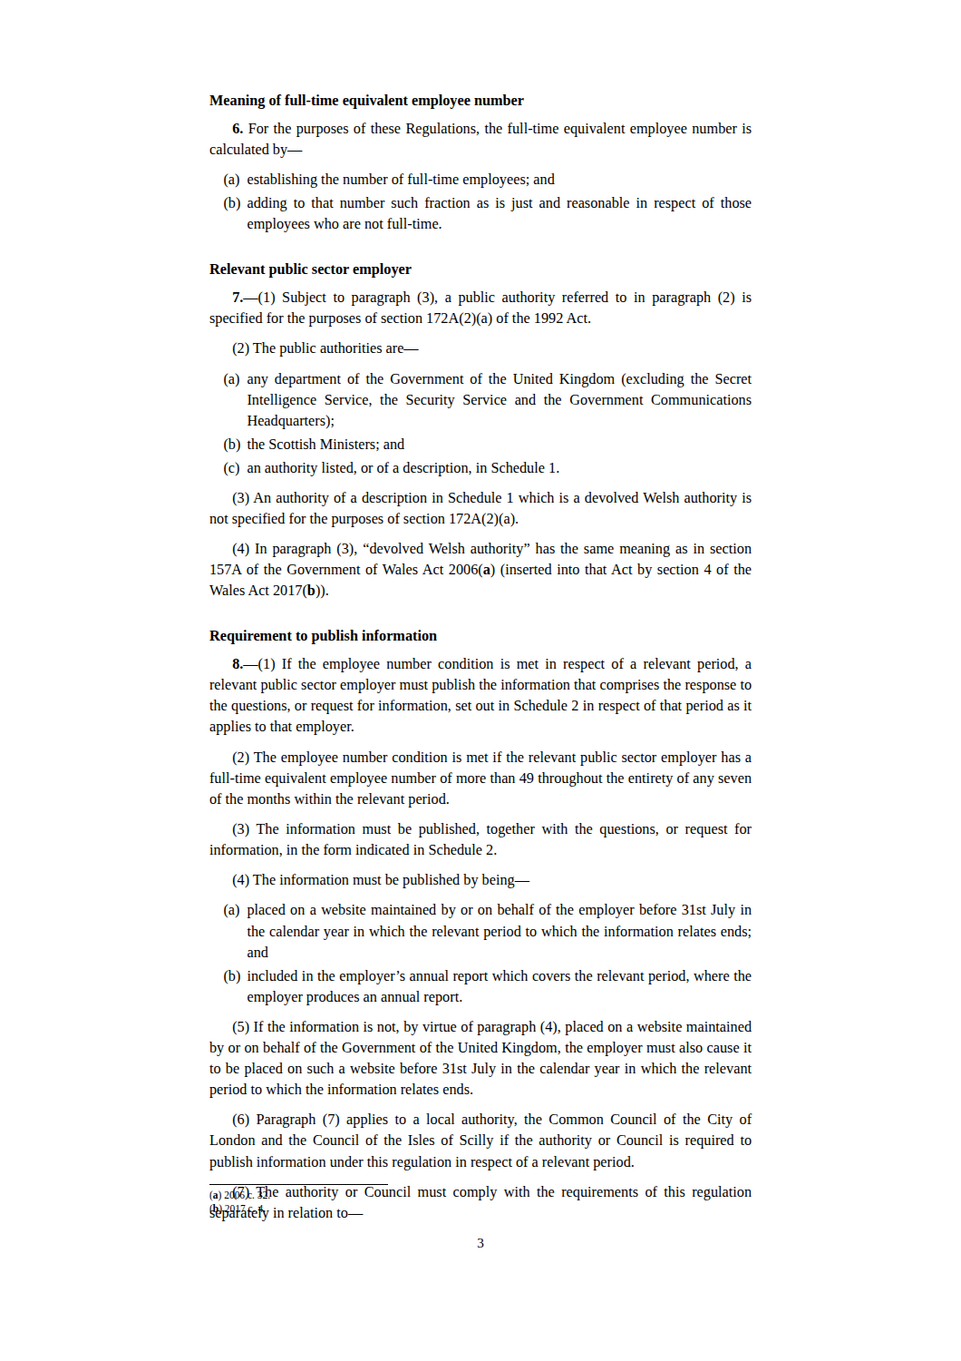Meaning of full-time equivalent employee number
6. For the purposes of these Regulations, the full-time equivalent employee number is calculated by—
(a) establishing the number of full-time employees; and
(b) adding to that number such fraction as is just and reasonable in respect of those employees who are not full-time.
Relevant public sector employer
7.—(1) Subject to paragraph (3), a public authority referred to in paragraph (2) is specified for the purposes of section 172A(2)(a) of the 1992 Act.
(2) The public authorities are—
(a) any department of the Government of the United Kingdom (excluding the Secret Intelligence Service, the Security Service and the Government Communications Headquarters);
(b) the Scottish Ministers; and
(c) an authority listed, or of a description, in Schedule 1.
(3) An authority of a description in Schedule 1 which is a devolved Welsh authority is not specified for the purposes of section 172A(2)(a).
(4) In paragraph (3), “devolved Welsh authority” has the same meaning as in section 157A of the Government of Wales Act 2006(a) (inserted into that Act by section 4 of the Wales Act 2017(b)).
Requirement to publish information
8.—(1) If the employee number condition is met in respect of a relevant period, a relevant public sector employer must publish the information that comprises the response to the questions, or request for information, set out in Schedule 2 in respect of that period as it applies to that employer.
(2) The employee number condition is met if the relevant public sector employer has a full-time equivalent employee number of more than 49 throughout the entirety of any seven of the months within the relevant period.
(3) The information must be published, together with the questions, or request for information, in the form indicated in Schedule 2.
(4) The information must be published by being—
(a) placed on a website maintained by or on behalf of the employer before 31st July in the calendar year in which the relevant period to which the information relates ends; and
(b) included in the employer’s annual report which covers the relevant period, where the employer produces an annual report.
(5) If the information is not, by virtue of paragraph (4), placed on a website maintained by or on behalf of the Government of the United Kingdom, the employer must also cause it to be placed on such a website before 31st July in the calendar year in which the relevant period to which the information relates ends.
(6) Paragraph (7) applies to a local authority, the Common Council of the City of London and the Council of the Isles of Scilly if the authority or Council is required to publish information under this regulation in respect of a relevant period.
(7) The authority or Council must comply with the requirements of this regulation separately in relation to—
(a) 2006 c. 32.
(b) 2017 c. 4.
3